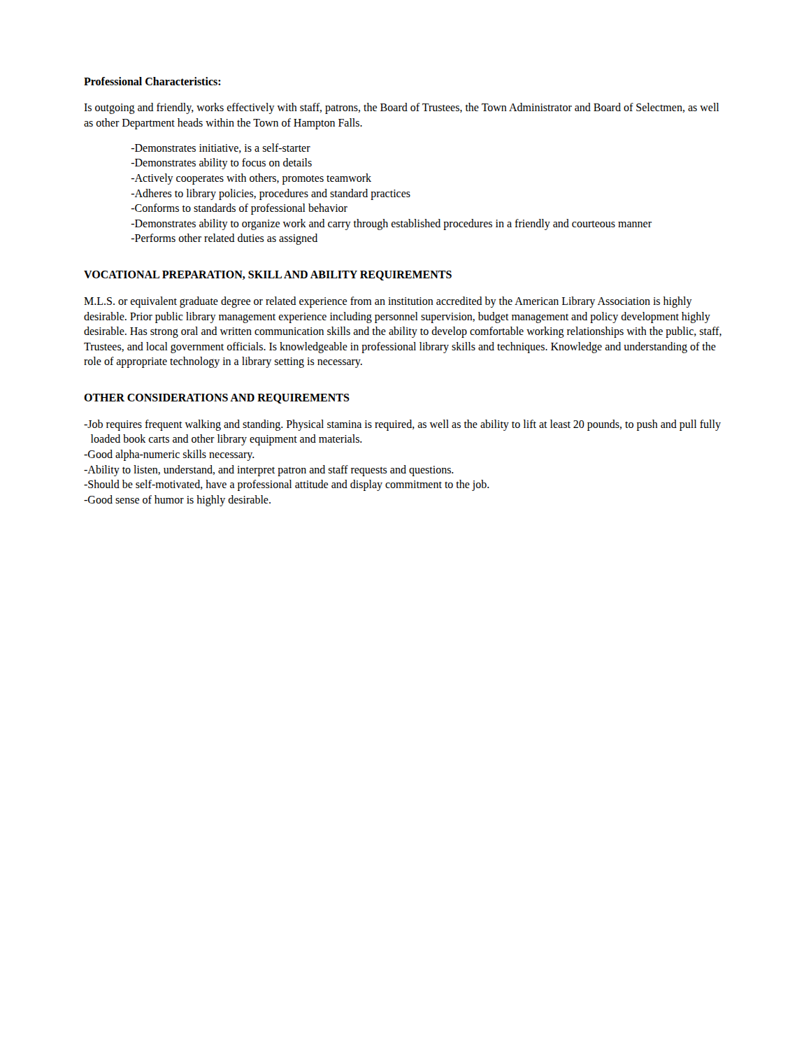Professional Characteristics:
Is outgoing and friendly, works effectively with staff, patrons, the Board of Trustees, the Town Administrator and Board of Selectmen, as well as other Department heads within the Town of Hampton Falls.
-Demonstrates initiative, is a self-starter
-Demonstrates ability to focus on details
-Actively cooperates with others, promotes teamwork
-Adheres to library policies, procedures and standard practices
-Conforms to standards of professional behavior
-Demonstrates ability to organize work and carry through established procedures in a friendly and courteous manner
-Performs other related duties as assigned
VOCATIONAL PREPARATION, SKILL AND ABILITY REQUIREMENTS
M.L.S. or equivalent graduate degree or related experience from an institution accredited by the American Library Association is highly desirable. Prior public library management experience including personnel supervision, budget management and policy development highly desirable. Has strong oral and written communication skills and the ability to develop comfortable working relationships with the public, staff, Trustees, and local government officials. Is knowledgeable in professional library skills and techniques. Knowledge and understanding of the role of appropriate technology in a library setting is necessary.
OTHER CONSIDERATIONS AND REQUIREMENTS
-Job requires frequent walking and standing. Physical stamina is required, as well as the ability to lift at least 20 pounds, to push and pull fully loaded book carts and other library equipment and materials.
-Good alpha-numeric skills necessary.
-Ability to listen, understand, and interpret patron and staff requests and questions.
-Should be self-motivated, have a professional attitude and display commitment to the job.
-Good sense of humor is highly desirable.